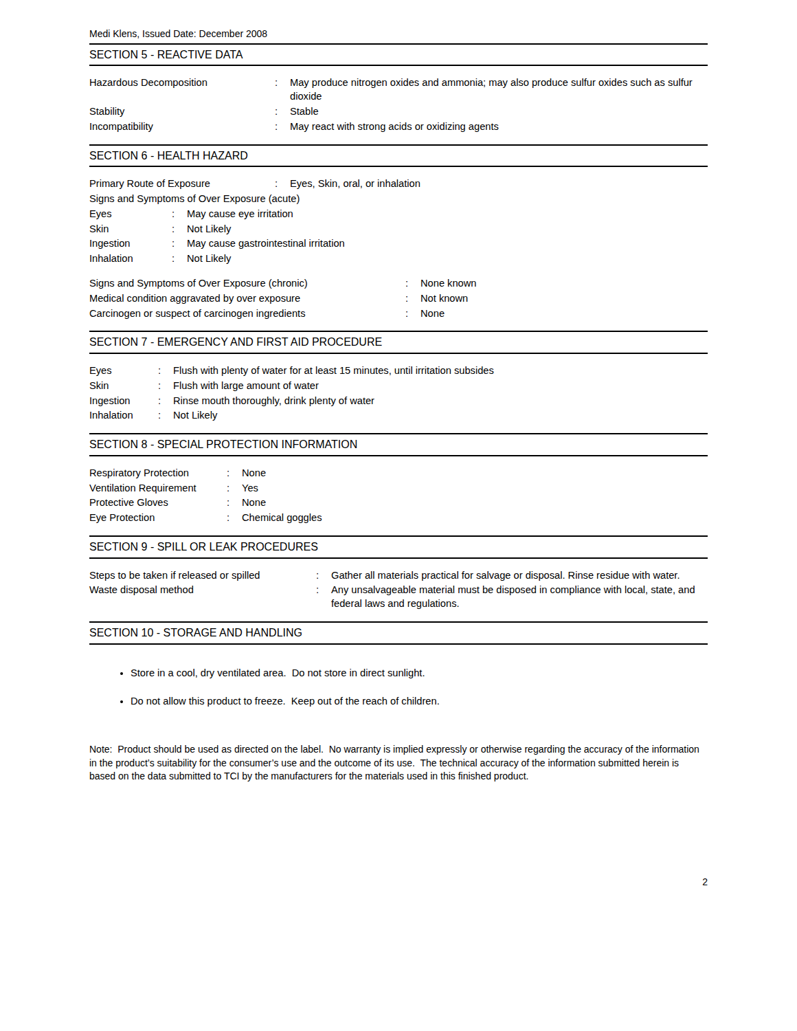Medi Klens, Issued Date: December 2008
SECTION 5 - REACTIVE DATA
| Hazardous Decomposition | : | May produce nitrogen oxides and ammonia; may also produce sulfur oxides such as sulfur dioxide |
| Stability | : | Stable |
| Incompatibility | : | May react with strong acids or oxidizing agents |
SECTION 6 - HEALTH HAZARD
| Primary Route of Exposure | : | Eyes, Skin, oral, or inhalation |
| Signs and Symptoms of Over Exposure (acute) |
| Eyes | : | May cause eye irritation |
| Skin | : | Not Likely |
| Ingestion | : | May cause gastrointestinal irritation |
| Inhalation | : | Not Likely |
| Signs and Symptoms of Over Exposure (chronic) | : | None known |
| Medical condition aggravated by over exposure | : | Not known |
| Carcinogen or suspect of carcinogen ingredients | : | None |
SECTION 7 - EMERGENCY AND FIRST AID PROCEDURE
| Eyes | : | Flush with plenty of water for at least 15 minutes, until irritation subsides |
| Skin | : | Flush with large amount of water |
| Ingestion | : | Rinse mouth thoroughly, drink plenty of water |
| Inhalation | : | Not Likely |
SECTION 8 - SPECIAL PROTECTION INFORMATION
| Respiratory Protection | : | None |
| Ventilation Requirement | : | Yes |
| Protective Gloves | : | None |
| Eye Protection | : | Chemical goggles |
SECTION 9 - SPILL OR LEAK PROCEDURES
| Steps to be taken if released or spilled | : | Gather all materials practical for salvage or disposal. Rinse residue with water. |
| Waste disposal method | : | Any unsalvageable material must be disposed in compliance with local, state, and federal laws and regulations. |
SECTION 10 - STORAGE AND HANDLING
Store in a cool, dry ventilated area. Do not store in direct sunlight.
Do not allow this product to freeze. Keep out of the reach of children.
Note: Product should be used as directed on the label. No warranty is implied expressly or otherwise regarding the accuracy of the information in the product’s suitability for the consumer’s use and the outcome of its use. The technical accuracy of the information submitted herein is based on the data submitted to TCI by the manufacturers for the materials used in this finished product.
2